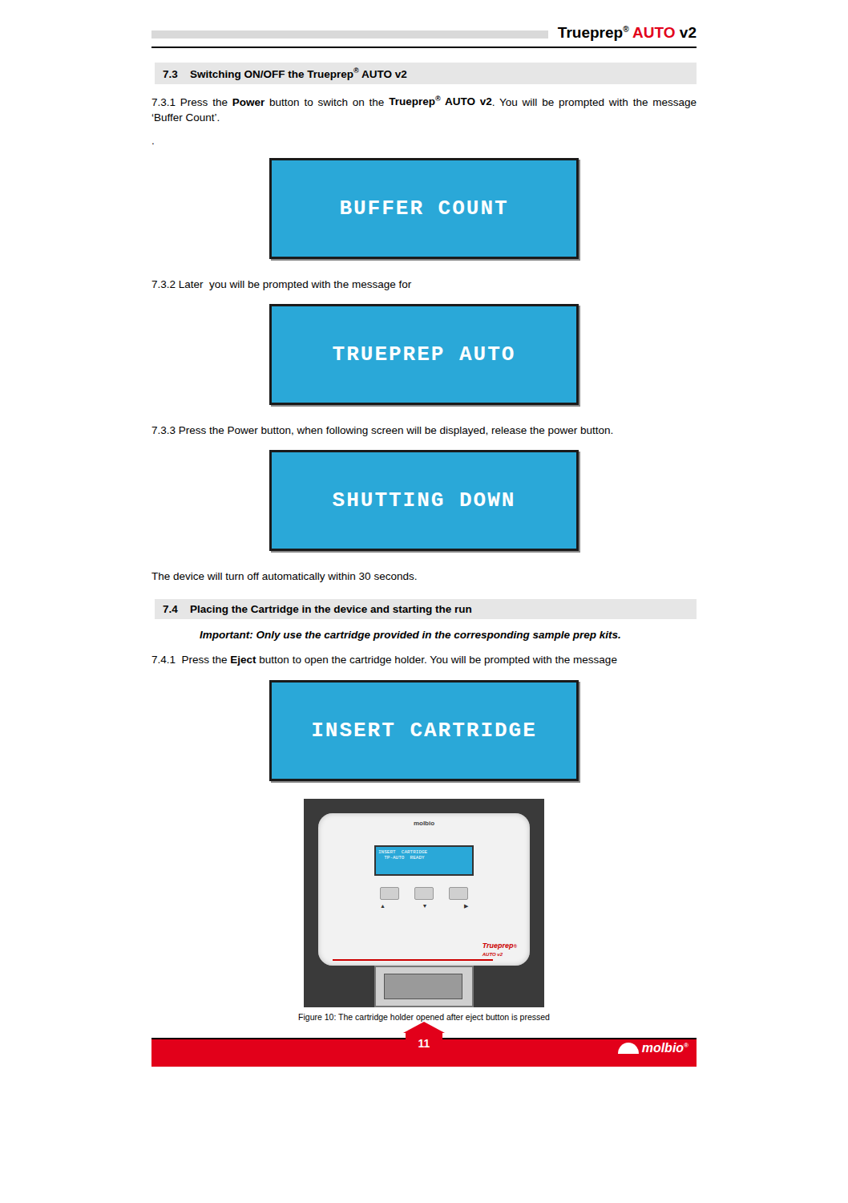Trueprep® AUTO v2
7.3 Switching ON/OFF the Trueprep® AUTO v2
7.3.1 Press the Power button to switch on the Trueprep® AUTO v2. You will be prompted with the message ‘Buffer Count’.
.
Buffer Count
7.3.2 Later you will be prompted with the message for
Trueprep Auto
7.3.3 Press the Power button, when following screen will be displayed, release the power button.
Shutting Down
The device will turn off automatically within 30 seconds.
7.4 Placing the Cartridge in the device and starting the run
Important: Only use the cartridge provided in the corresponding sample prep kits.
7.4.1 Press the Eject button to open the cartridge holder. You will be prompted with the message
Insert Cartridge
molbio
INSERT CARTRIDGE
TP-AUTO READY
▲▼▶
Trueprep®
AUTO v2
Figure 10: The cartridge holder opened after eject button is pressed
11
molbio®